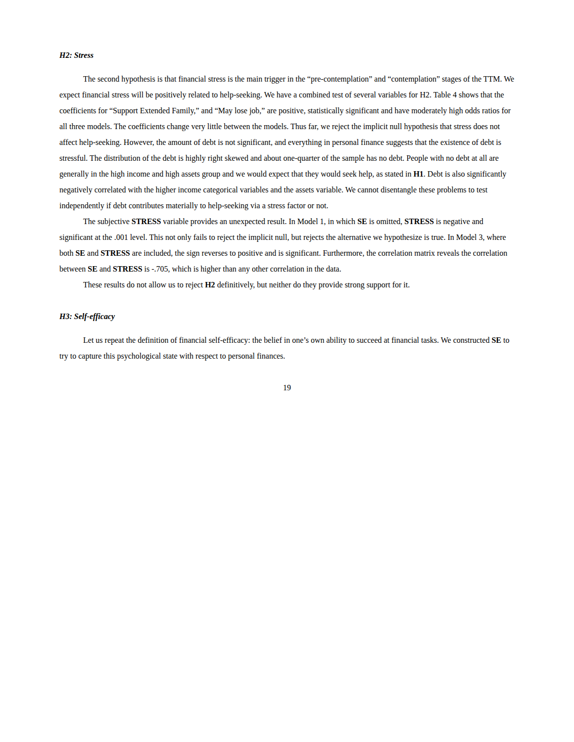H2: Stress
The second hypothesis is that financial stress is the main trigger in the “pre-contemplation” and “contemplation” stages of the TTM. We expect financial stress will be positively related to help-seeking. We have a combined test of several variables for H2. Table 4 shows that the coefficients for “Support Extended Family,” and “May lose job,” are positive, statistically significant and have moderately high odds ratios for all three models. The coefficients change very little between the models. Thus far, we reject the implicit null hypothesis that stress does not affect help-seeking. However, the amount of debt is not significant, and everything in personal finance suggests that the existence of debt is stressful. The distribution of the debt is highly right skewed and about one-quarter of the sample has no debt. People with no debt at all are generally in the high income and high assets group and we would expect that they would seek help, as stated in H1. Debt is also significantly negatively correlated with the higher income categorical variables and the assets variable. We cannot disentangle these problems to test independently if debt contributes materially to help-seeking via a stress factor or not.
The subjective STRESS variable provides an unexpected result. In Model 1, in which SE is omitted, STRESS is negative and significant at the .001 level. This not only fails to reject the implicit null, but rejects the alternative we hypothesize is true. In Model 3, where both SE and STRESS are included, the sign reverses to positive and is significant. Furthermore, the correlation matrix reveals the correlation between SE and STRESS is -.705, which is higher than any other correlation in the data.
These results do not allow us to reject H2 definitively, but neither do they provide strong support for it.
H3: Self-efficacy
Let us repeat the definition of financial self-efficacy: the belief in one’s own ability to succeed at financial tasks. We constructed SE to try to capture this psychological state with respect to personal finances.
19